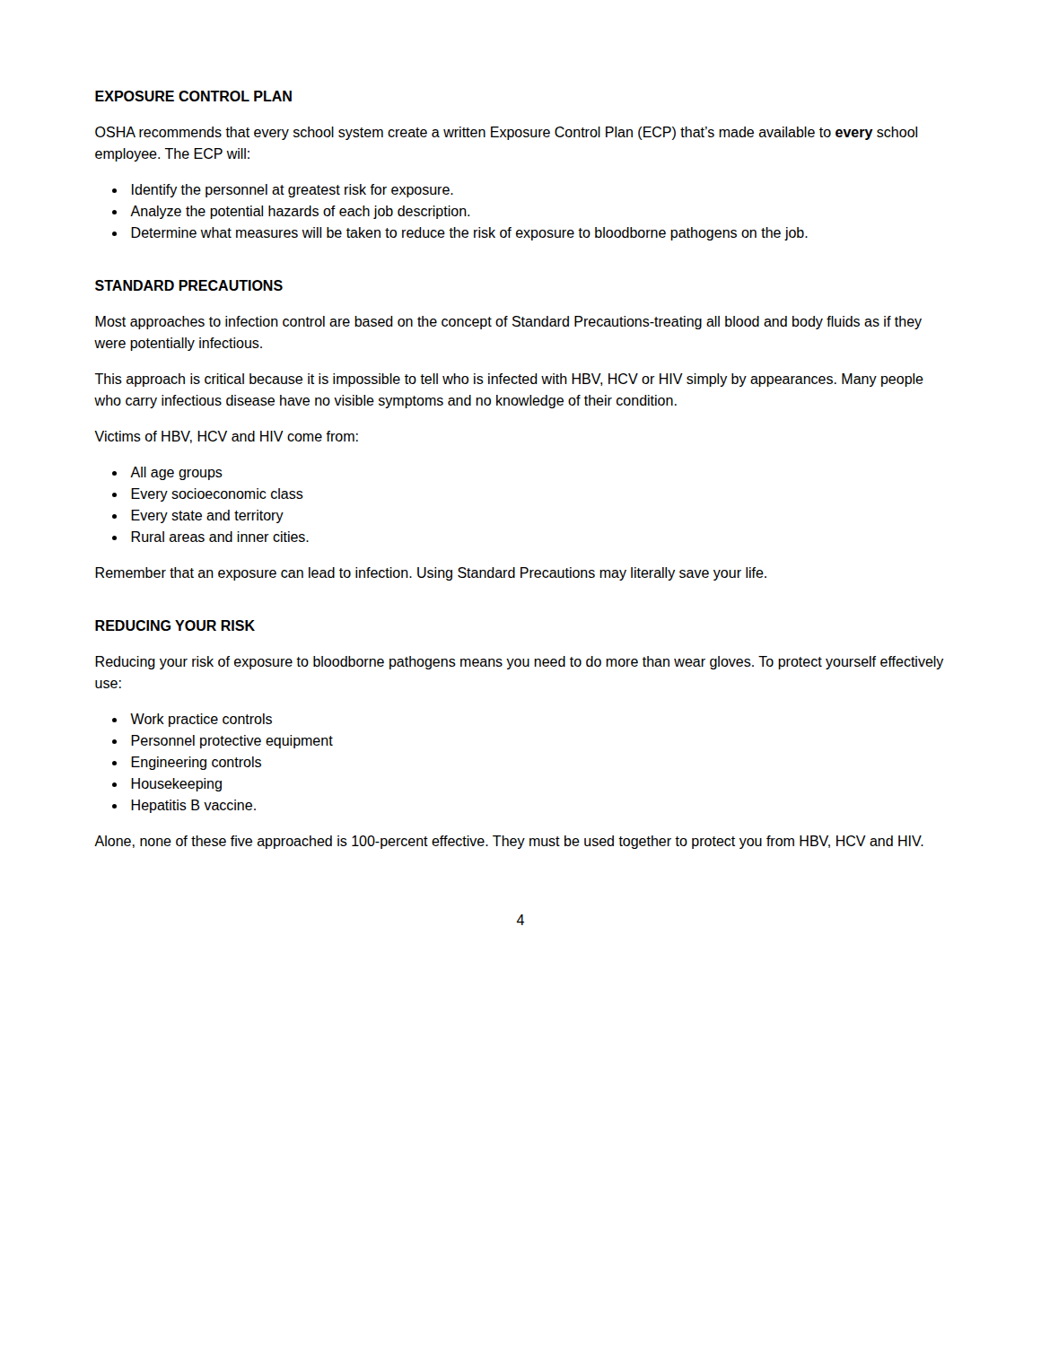Exposure Control Plan
OSHA recommends that every school system create a written Exposure Control Plan (ECP) that’s made available to every school employee. The ECP will:
Identify the personnel at greatest risk for exposure.
Analyze the potential hazards of each job description.
Determine what measures will be taken to reduce the risk of exposure to bloodborne pathogens on the job.
Standard Precautions
Most approaches to infection control are based on the concept of Standard Precautions-treating all blood and body fluids as if they were potentially infectious.
This approach is critical because it is impossible to tell who is infected with HBV, HCV or HIV simply by appearances. Many people who carry infectious disease have no visible symptoms and no knowledge of their condition.
Victims of HBV, HCV and HIV come from:
All age groups
Every socioeconomic class
Every state and territory
Rural areas and inner cities.
Remember that an exposure can lead to infection. Using Standard Precautions may literally save your life.
Reducing Your Risk
Reducing your risk of exposure to bloodborne pathogens means you need to do more than wear gloves. To protect yourself effectively use:
Work practice controls
Personnel protective equipment
Engineering controls
Housekeeping
Hepatitis B vaccine.
Alone, none of these five approached is 100-percent effective. They must be used together to protect you from HBV, HCV and HIV.
4